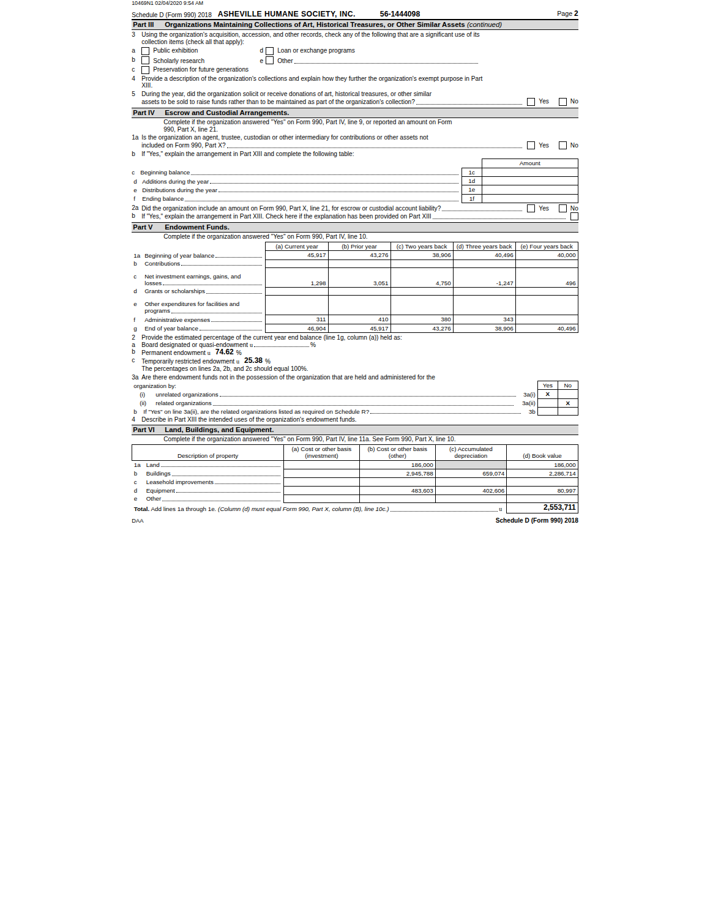10469N1 02/04/2020 9:54 AM
Schedule D (Form 990) 2018
ASHEVILLE HUMANE SOCIETY, INC.
56-1444098
Page 2
Part III
Organizations Maintaining Collections of Art, Historical Treasures, or Other Similar Assets (continued)
3
Using the organization's acquisition, accession, and other records, check any of the following that are a significant use of its
collection items (check all that apply):
a
Public exhibition d Loan or exchange programs
b
Scholarly research e Other
c
Preservation for future generations
4
Provide a description of the organization's collections and explain how they further the organization's exempt purpose in Part
XIII.
5
During the year, did the organization solicit or receive donations of art, historical treasures, or other similar
assets to be sold to raise funds rather than to be maintained as part of the organization's collection? Yes No
Part IV
Escrow and Custodial Arrangements.
Complete if the organization answered "Yes" on Form 990, Part IV, line 9, or reported an amount on Form
990, Part X, line 21.
1a
Is the organization an agent, trustee, custodian or other intermediary for contributions or other assets not
included on Form 990, Part X? Yes No
b
If "Yes," explain the arrangement in Part XIII and complete the following table:
| | | Amount |
| c Beginning balance | 1c | |
| d Additions during the year | 1d | |
| e Distributions during the year | 1e | |
| f Ending balance | 1f | |
2a
Did the organization include an amount on Form 990, Part X, line 21, for escrow or custodial account liability? Yes No
b
If "Yes," explain the arrangement in Part XIII. Check here if the explanation has been provided on Part XIII
Part V
Endowment Funds.
Complete if the organization answered "Yes" on Form 990, Part IV, line 10.
| | (a) Current year | (b) Prior year | (c) Two years back | (d) Three years back | (e) Four years back |
| --- | --- | --- | --- | --- | --- |
| 1a Beginning of year balance | 45,917 | 43,276 | 38,906 | 40,496 | 40,000 |
| b Contributions | | | | | |
| c Net investment earnings, gains, and losses | 1,298 | 3,051 | 4,750 | -1,247 | 496 |
| d Grants or scholarships | | | | | |
| e Other expenditures for facilities and programs | | | | | |
| f Administrative expenses | 311 | 410 | 380 | 343 | |
| g End of year balance | 46,904 | 45,917 | 43,276 | 38,906 | 40,496 |
2
Provide the estimated percentage of the current year end balance (line 1g, column (a)) held as:
a
Board designated or quasi-endowment u %
b
Permanent endowment u 74.62 %
c
Temporarily restricted endowment u 25.38 %
The percentages on lines 2a, 2b, and 2c should equal 100%.
3a
Are there endowment funds not in the possession of the organization that are held and administered for the
| organization by: | Yes | No |
| (i) unrelated organizations 3a(i) | X | |
| (ii) related organizations 3a(ii) | | X |
| b If "Yes" on line 3a(ii), are the related organizations listed as required on Schedule R? 3b | | |
4
Describe in Part XIII the intended uses of the organization's endowment funds.
Part VI
Land, Buildings, and Equipment.
Complete if the organization answered "Yes" on Form 990, Part IV, line 11a. See Form 990, Part X, line 10.
| Description of property | (a) Cost or other basis (investment) | (b) Cost or other basis (other) | (c) Accumulated depreciation | (d) Book value |
| --- | --- | --- | --- | --- |
| 1a Land | | 186,000 | | 186,000 |
| b Buildings | | 2,945,788 | 659,074 | 2,286,714 |
| c Leasehold improvements | | | | |
| d Equipment | | 483,603 | 402,606 | 80,997 |
| e Other | | | | |
| Total. Add lines 1a through 1e. (Column (d) must equal Form 990, Part X, column (B), line 10c.) u | 2,553,711 |
DAA
Schedule D (Form 990) 2018